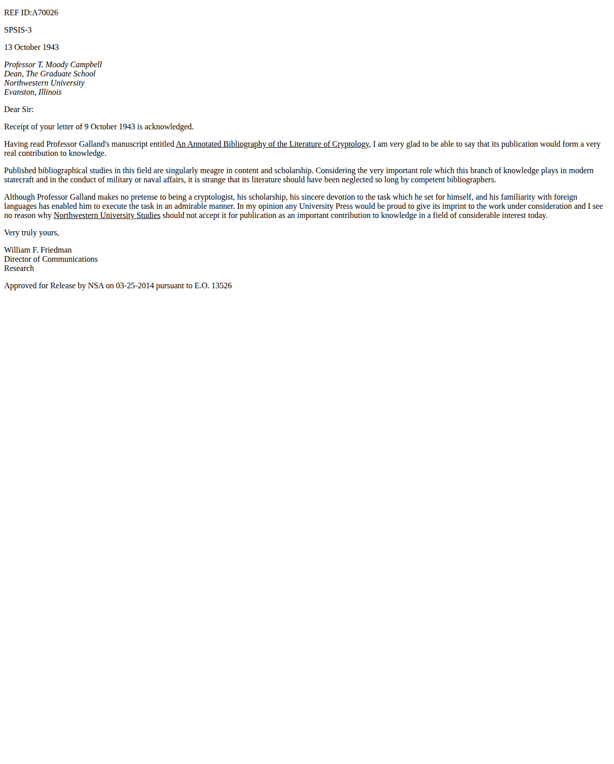REF ID:A70026
SPSIS-3
13 October 1943
Professor T. Moody Campbell
Dean, The Graduate School
Northwestern University
Evanston, Illinois
Dear Sir:
Receipt of your letter of 9 October 1943 is acknowledged.
Having read Professor Galland's manuscript entitled An Annotated Bibliography of the Literature of Cryptology, I am very glad to be able to say that its publication would form a very real contribution to knowledge.
Published bibliographical studies in this field are singularly meagre in content and scholarship. Considering the very important role which this branch of knowledge plays in modern statecraft and in the conduct of military or naval affairs, it is strange that its literature should have been neglected so long by competent bibliographers.
Although Professor Galland makes no pretense to being a cryptologist, his scholarship, his sincere devotion to the task which he set for himself, and his familiarity with foreign languages has enabled him to execute the task in an admirable manner. In my opinion any University Press would be proud to give its imprint to the work under consideration and I see no reason why Northwestern University Studies should not accept it for publication as an important contribution to knowledge in a field of considerable interest today.
Very truly yours,
William F. Friedman
Director of Communications
Research
Approved for Release by NSA on 03-25-2014 pursuant to E.O. 13526